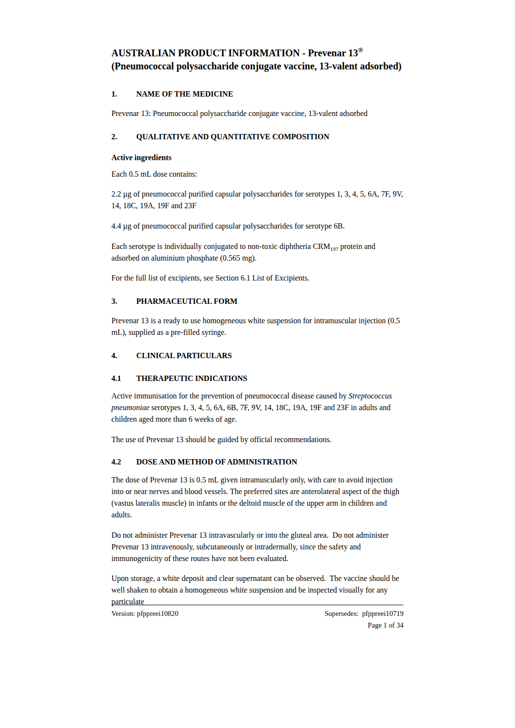AUSTRALIAN PRODUCT INFORMATION - Prevenar 13® (Pneumococcal polysaccharide conjugate vaccine, 13-valent adsorbed)
1. NAME OF THE MEDICINE
Prevenar 13: Pneumococcal polysaccharide conjugate vaccine, 13-valent adsorbed
2. QUALITATIVE AND QUANTITATIVE COMPOSITION
Active ingredients
Each 0.5 mL dose contains:
2.2 µg of pneumococcal purified capsular polysaccharides for serotypes 1, 3, 4, 5, 6A, 7F, 9V, 14, 18C, 19A, 19F and 23F
4.4 µg of pneumococcal purified capsular polysaccharides for serotype 6B.
Each serotype is individually conjugated to non-toxic diphtheria CRM197 protein and adsorbed on aluminium phosphate (0.565 mg).
For the full list of excipients, see Section 6.1 List of Excipients.
3. PHARMACEUTICAL FORM
Prevenar 13 is a ready to use homogeneous white suspension for intramuscular injection (0.5 mL), supplied as a pre-filled syringe.
4. CLINICAL PARTICULARS
4.1 THERAPEUTIC INDICATIONS
Active immunisation for the prevention of pneumococcal disease caused by Streptococcus pneumoniae serotypes 1, 3, 4, 5, 6A, 6B, 7F, 9V, 14, 18C, 19A, 19F and 23F in adults and children aged more than 6 weeks of age.
The use of Prevenar 13 should be guided by official recommendations.
4.2 DOSE AND METHOD OF ADMINISTRATION
The dose of Prevenar 13 is 0.5 mL given intramuscularly only, with care to avoid injection into or near nerves and blood vessels. The preferred sites are anterolateral aspect of the thigh (vastus lateralis muscle) in infants or the deltoid muscle of the upper arm in children and adults.
Do not administer Prevenar 13 intravascularly or into the gluteal area. Do not administer Prevenar 13 intravenously, subcutaneously or intradermally, since the safety and immunogenicity of these routes have not been evaluated.
Upon storage, a white deposit and clear supernatant can be observed. The vaccine should be well shaken to obtain a homogeneous white suspension and be inspected visually for any particulate
Version: pfppreei10820 Supersedes: pfppreei10719
Page 1 of 34